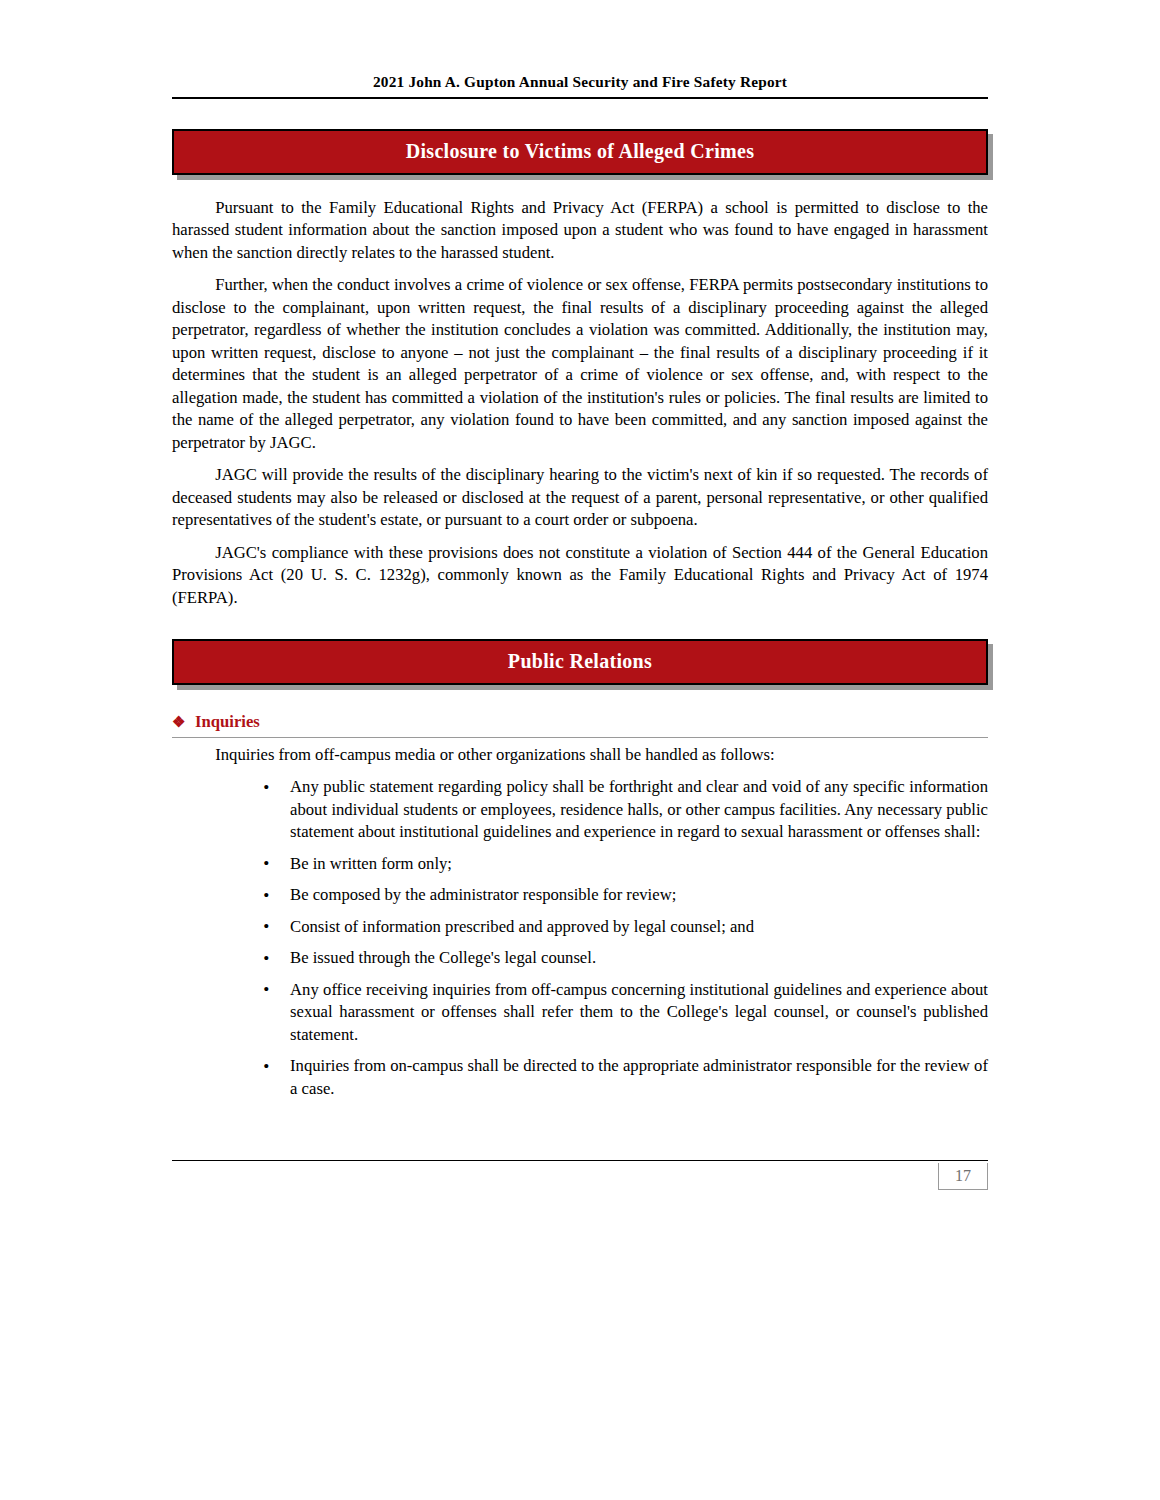2021 John A. Gupton Annual Security and Fire Safety Report
Disclosure to Victims of Alleged Crimes
Pursuant to the Family Educational Rights and Privacy Act (FERPA) a school is permitted to disclose to the harassed student information about the sanction imposed upon a student who was found to have engaged in harassment when the sanction directly relates to the harassed student.
Further, when the conduct involves a crime of violence or sex offense, FERPA permits postsecondary institutions to disclose to the complainant, upon written request, the final results of a disciplinary proceeding against the alleged perpetrator, regardless of whether the institution concludes a violation was committed. Additionally, the institution may, upon written request, disclose to anyone – not just the complainant – the final results of a disciplinary proceeding if it determines that the student is an alleged perpetrator of a crime of violence or sex offense, and, with respect to the allegation made, the student has committed a violation of the institution's rules or policies. The final results are limited to the name of the alleged perpetrator, any violation found to have been committed, and any sanction imposed against the perpetrator by JAGC.
JAGC will provide the results of the disciplinary hearing to the victim's next of kin if so requested. The records of deceased students may also be released or disclosed at the request of a parent, personal representative, or other qualified representatives of the student's estate, or pursuant to a court order or subpoena.
JAGC's compliance with these provisions does not constitute a violation of Section 444 of the General Education Provisions Act (20 U. S. C. 1232g), commonly known as the Family Educational Rights and Privacy Act of 1974 (FERPA).
Public Relations
❖Inquiries
Inquiries from off-campus media or other organizations shall be handled as follows:
Any public statement regarding policy shall be forthright and clear and void of any specific information about individual students or employees, residence halls, or other campus facilities. Any necessary public statement about institutional guidelines and experience in regard to sexual harassment or offenses shall:
Be in written form only;
Be composed by the administrator responsible for review;
Consist of information prescribed and approved by legal counsel; and
Be issued through the College's legal counsel.
Any office receiving inquiries from off-campus concerning institutional guidelines and experience about sexual harassment or offenses shall refer them to the College's legal counsel, or counsel's published statement.
Inquiries from on-campus shall be directed to the appropriate administrator responsible for the review of a case.
17